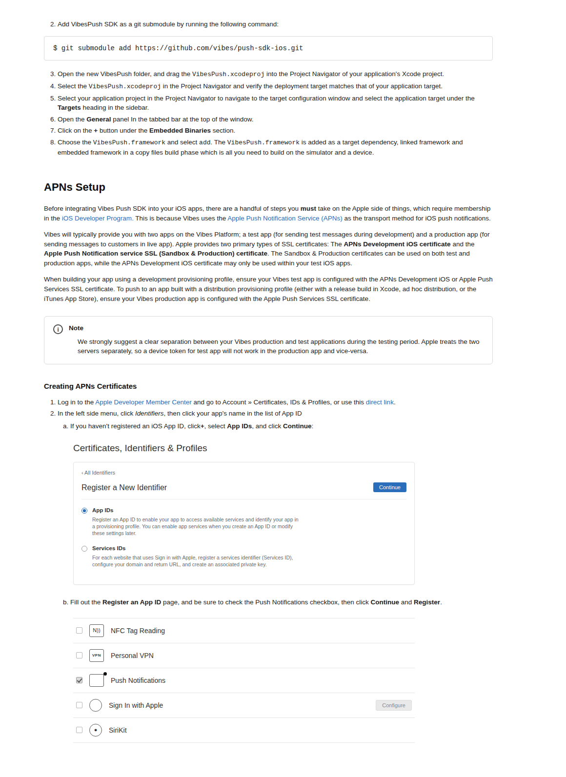Add VibesPush SDK as a git submodule by running the following command:
$ git submodule add https://github.com/vibes/push-sdk-ios.git
Open the new VibesPush folder, and drag the VibesPush.xcodeproj into the Project Navigator of your application's Xcode project.
Select the VibesPush.xcodeproj in the Project Navigator and verify the deployment target matches that of your application target.
Select your application project in the Project Navigator to navigate to the target configuration window and select the application target under the Targets heading in the sidebar.
Open the General panel In the tabbed bar at the top of the window.
Click on the + button under the Embedded Binaries section.
Choose the VibesPush.framework and select add. The VibesPush.framework is added as a target dependency, linked framework and embedded framework in a copy files build phase which is all you need to build on the simulator and a device.
APNs Setup
Before integrating Vibes Push SDK into your iOS apps, there are a handful of steps you must take on the Apple side of things, which require membership in the iOS Developer Program. This is because Vibes uses the Apple Push Notification Service (APNs) as the transport method for iOS push notifications.
Vibes will typically provide you with two apps on the Vibes Platform; a test app (for sending test messages during development) and a production app (for sending messages to customers in live app). Apple provides two primary types of SSL certificates: The APNs Development iOS certificate and the Apple Push Notification service SSL (Sandbox & Production) certificate. The Sandbox & Production certificates can be used on both test and production apps, while the APNs Development iOS certificate may only be used within your test iOS apps.
When building your app using a development provisioning profile, ensure your Vibes test app is configured with the APNs Development iOS or Apple Push Services SSL certificate. To push to an app built with a distribution provisioning profile (either with a release build in Xcode, ad hoc distribution, or the iTunes App Store), ensure your Vibes production app is configured with the Apple Push Services SSL certificate.
i
Note
We strongly suggest a clear separation between your Vibes production and test applications during the testing period. Apple treats the two servers separately, so a device token for test app will not work in the production app and vice-versa.
Creating APNs Certificates
Log in to the Apple Developer Member Center and go to Account » Certificates, IDs & Profiles, or use this direct link.
In the left side menu, click Identifiers, then click your app's name in the list of App ID
If you haven't registered an iOS App ID, click+, select App IDs, and click Continue:
Certificates, Identifiers & Profiles
‹ All Identifiers
Register a New Identifier
Continue
App IDs
Register an App ID to enable your app to access available services and identify your app in a provisioning profile. You can enable app services when you create an App ID or modify these settings later.
Services IDs
For each website that uses Sign in with Apple, register a services identifier (Services ID), configure your domain and return URL, and create an associated private key.
Fill out the Register an App ID page, and be sure to check the Push Notifications checkbox, then click Continue and Register.
N))
NFC Tag Reading
VPN
Personal VPN
Push Notifications
Sign In with Apple
Configure
●
SiriKit